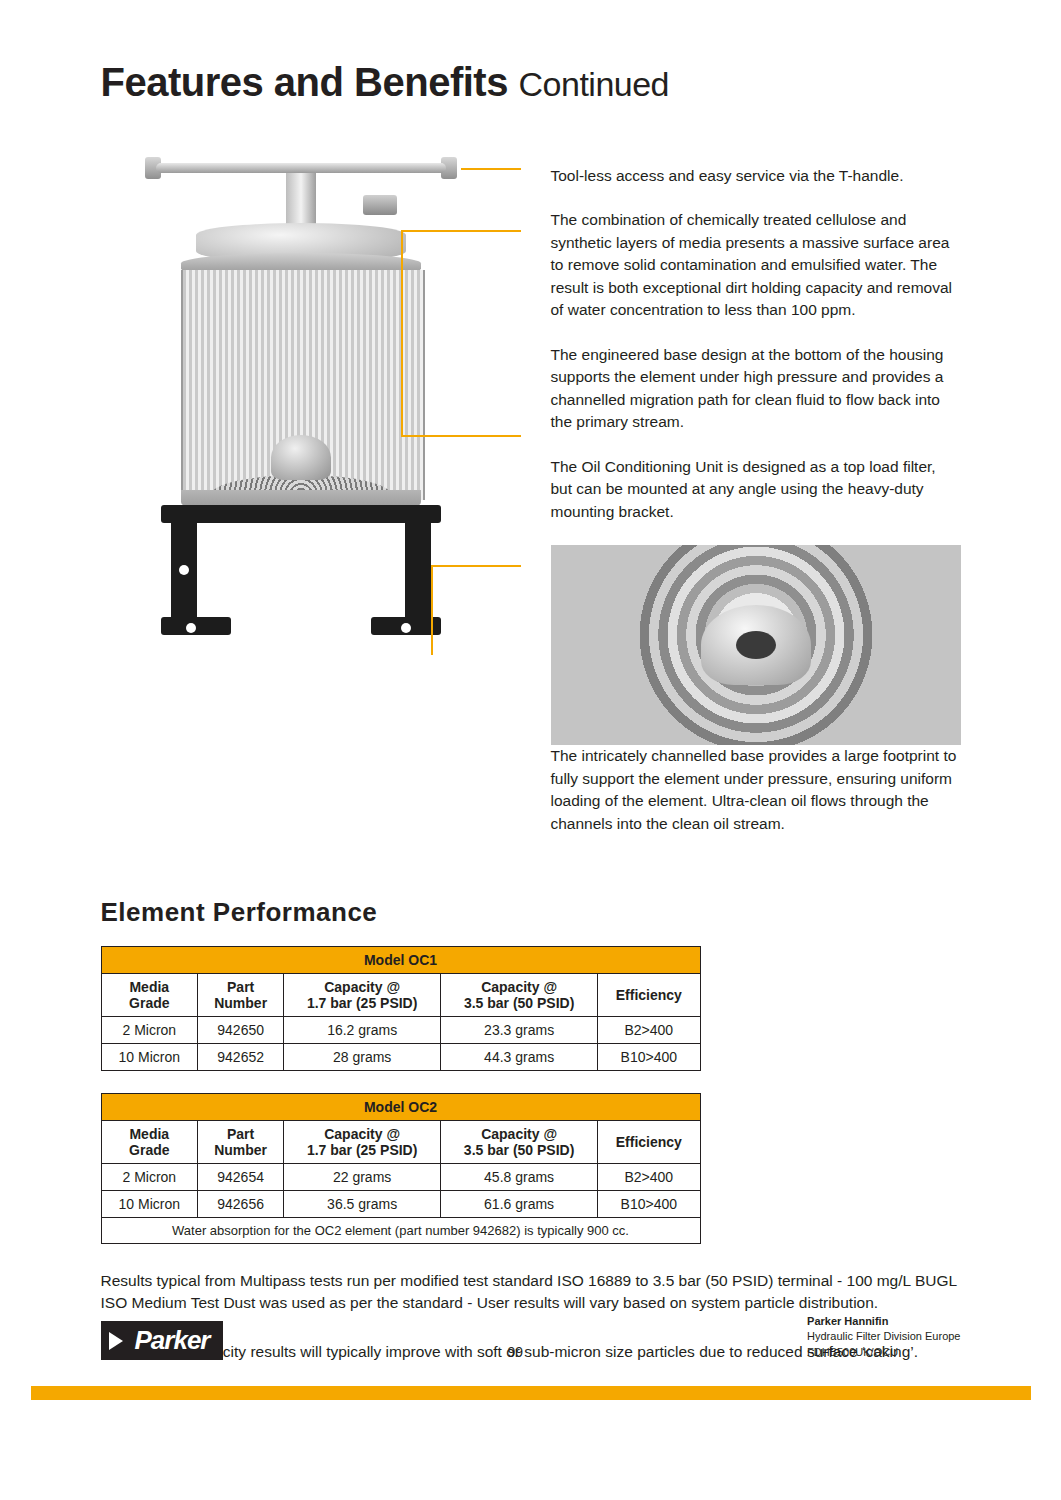Features and Benefits Continued
Tool-less access and easy service via the T-handle.
The combination of chemically treated cellulose and synthetic layers of media presents a massive surface area to remove solid contamination and emulsified water. The result is both exceptional dirt holding capacity and removal of water concentration to less than 100 ppm.
The engineered base design at the bottom of the housing supports the element under high pressure and provides a channelled migration path for clean fluid to flow back into the primary stream.
The Oil Conditioning Unit is designed as a top load filter, but can be mounted at any angle using the heavy-duty mounting bracket.
The intricately channelled base provides a large footprint to fully support the element under pressure, ensuring uniform loading of the element. Ultra-clean oil flows through the channels into the clean oil stream.
Element Performance
Model OC1
| Media Grade | Part Number | Capacity @ 1.7 bar (25 PSID) | Capacity @ 3.5 bar (50 PSID) | Efficiency |
| --- | --- | --- | --- | --- |
| 2 Micron | 942650 | 16.2 grams | 23.3 grams | B2>400 |
| 10 Micron | 942652 | 28 grams | 44.3 grams | B10>400 |
Model OC2
| Media Grade | Part Number | Capacity @ 1.7 bar (25 PSID) | Capacity @ 3.5 bar (50 PSID) | Efficiency |
| --- | --- | --- | --- | --- |
| 2 Micron | 942654 | 22 grams | 45.8 grams | B2>400 |
| 10 Micron | 942656 | 36.5 grams | 61.6 grams | B10>400 |
| Water absorption for the OC2 element (part number 942682) is typically 900 cc. |
Results typical from Multipass tests run per modified test standard ISO 16889 to 3.5 bar (50 PSID) terminal - 100 mg/L BUGL ISO Medium Test Dust was used as per the standard - User results will vary based on system particle distribution.
Dirt Holding Capacity results will typically improve with soft or sub-micron size particles due to reduced surface ‘caking’.
Parker
99
Parker Hannifin
Hydraulic Filter Division Europe
FDHB500UK/OCU